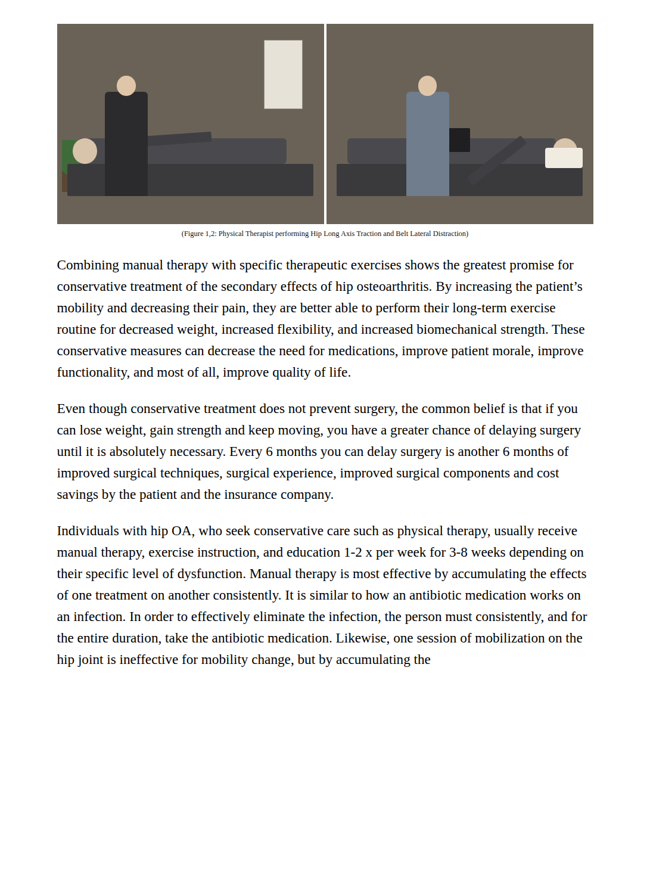(Figure 1,2: Physical Therapist performing Hip Long Axis Traction and Belt Lateral Distraction)
Combining manual therapy with specific therapeutic exercises shows the greatest promise for conservative treatment of the secondary effects of hip osteoarthritis. By increasing the patient’s mobility and decreasing their pain, they are better able to perform their long-term exercise routine for decreased weight, increased flexibility, and increased biomechanical strength. These conservative measures can decrease the need for medications, improve patient morale, improve functionality, and most of all, improve quality of life.
Even though conservative treatment does not prevent surgery, the common belief is that if you can lose weight, gain strength and keep moving, you have a greater chance of delaying surgery until it is absolutely necessary. Every 6 months you can delay surgery is another 6 months of improved surgical techniques, surgical experience, improved surgical components and cost savings by the patient and the insurance company.
Individuals with hip OA, who seek conservative care such as physical therapy, usually receive manual therapy, exercise instruction, and education 1-2 x per week for 3-8 weeks depending on their specific level of dysfunction. Manual therapy is most effective by accumulating the effects of one treatment on another consistently. It is similar to how an antibiotic medication works on an infection. In order to effectively eliminate the infection, the person must consistently, and for the entire duration, take the antibiotic medication. Likewise, one session of mobilization on the hip joint is ineffective for mobility change, but by accumulating the